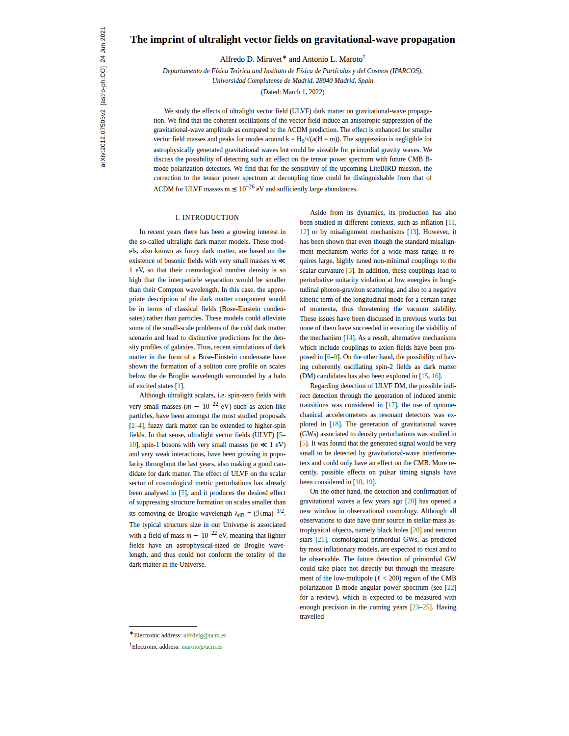arXiv:2012.07505v2 [astro-ph.CO] 24 Jun 2021
The imprint of ultralight vector fields on gravitational-wave propagation
Alfredo D. Miravet∗ and Antonio L. Maroto†
Departamento de Física Teórica and Instituto de Física de Partículas y del Cosmos (IPARCOS),
Universidad Complutense de Madrid, 28040 Madrid, Spain
(Dated: March 1, 2022)
We study the effects of ultralight vector field (ULVF) dark matter on gravitational-wave propagation. We find that the coherent oscillations of the vector field induce an anisotropic suppression of the gravitational-wave amplitude as compared to the ΛCDM prediction. The effect is enhanced for smaller vector field masses and peaks for modes around k = H0/√(a(H = m)). The suppression is negligible for astrophysically generated gravitational waves but could be sizeable for primordial gravity waves. We discuss the possibility of detecting such an effect on the tensor power spectrum with future CMB B-mode polarization detectors. We find that for the sensitivity of the upcoming LiteBIRD mission, the correction to the tensor power spectrum at decoupling time could be distinguishable from that of ΛCDM for ULVF masses m ≲ 10−26 eV and sufficiently large abundances.
I. INTRODUCTION
In recent years there has been a growing interest in the so-called ultralight dark matter models. These models, also known as fuzzy dark matter, are based on the existence of bosonic fields with very small masses m ≪ 1 eV, so that their cosmological number density is so high that the interparticle separation would be smaller than their Compton wavelength. In this case, the appropriate description of the dark matter component would be in terms of classical fields (Bose-Einstein condensates) rather than particles. These models could alleviate some of the small-scale problems of the cold dark matter scenario and lead to distinctive predictions for the density profiles of galaxies. Thus, recent simulations of dark matter in the form of a Bose-Einstein condensate have shown the formation of a soliton core profile on scales below the de Broglie wavelength surrounded by a halo of excited states [1].
Although ultralight scalars, i.e. spin-zero fields with very small masses (m ∼ 10−22 eV) such as axion-like particles, have been amongst the most studied proposals [2–4], fuzzy dark matter can be extended to higher-spin fields. In that sense, ultralight vector fields (ULVF) [5–10], spin-1 bosons with very small masses (m ≪ 1 eV) and very weak interactions, have been growing in popularity throughout the last years, also making a good candidate for dark matter. The effect of ULVF on the scalar sector of cosmological metric perturbations has already been analysed in [5], and it produces the desired effect of suppressing structure formation on scales smaller than its comoving de Broglie wavelength λdB = (ℋma)−1/2. The typical structure size in our Universe is associated with a field of mass m ∼ 10−22 eV, meaning that lighter fields have an astrophysical-sized de Broglie wavelength, and thus could not conform the totality of the dark matter in the Universe.
Aside from its dynamics, its production has also been studied in different contexts, such as inflation [11, 12] or by misalignment mechanisms [13]. However, it has been shown that even though the standard misalignment mechanism works for a wide mass range, it requires large, highly tuned non-minimal couplings to the scalar curvature [3]. In addition, these couplings lead to perturbative unitarity violation at low energies in longitudinal photon-graviton scattering, and also to a negative kinetic term of the longitudinal mode for a certain range of momenta, thus threatening the vacuum stability. These issues have been discussed in previous works but none of them have succeeded in ensuring the viability of the mechanism [14]. As a result, alternative mechanisms which include couplings to axion fields have been proposed in [6–9]. On the other hand, the possibility of having coherently oscillating spin-2 fields as dark matter (DM) candidates has also been explored in [15, 16].
Regarding detection of ULVF DM, the possible indirect detection through the generation of induced atomic transitions was considered in [17], the use of optomechanical accelerometers as resonant detectors was explored in [18]. The generation of gravitational waves (GWs) associated to density perturbations was studied in [5]. It was found that the generated signal would be very small to be detected by gravitational-wave interferometers and could only have an effect on the CMB. More recently, possible effects on pulsar timing signals have been considered in [10, 19].
On the other hand, the detection and confirmation of gravitational waves a few years ago [20] has opened a new window in observational cosmology. Although all observations to date have their source in stellar-mass astrophysical objects, namely black holes [20] and neutron stars [21], cosmological primordial GWs, as predicted by most inflationary models, are expected to exist and to be observable. The future detection of primordial GW could take place not directly but through the measurement of the low-multipole (ℓ < 200) region of the CMB polarization B-mode angular power spectrum (see [22] for a review), which is expected to be measured with enough precision in the coming years [23–25]. Having travelled
∗Electronic address: alfrdelg@ucm.es
†Electronic address: maroto@ucm.es